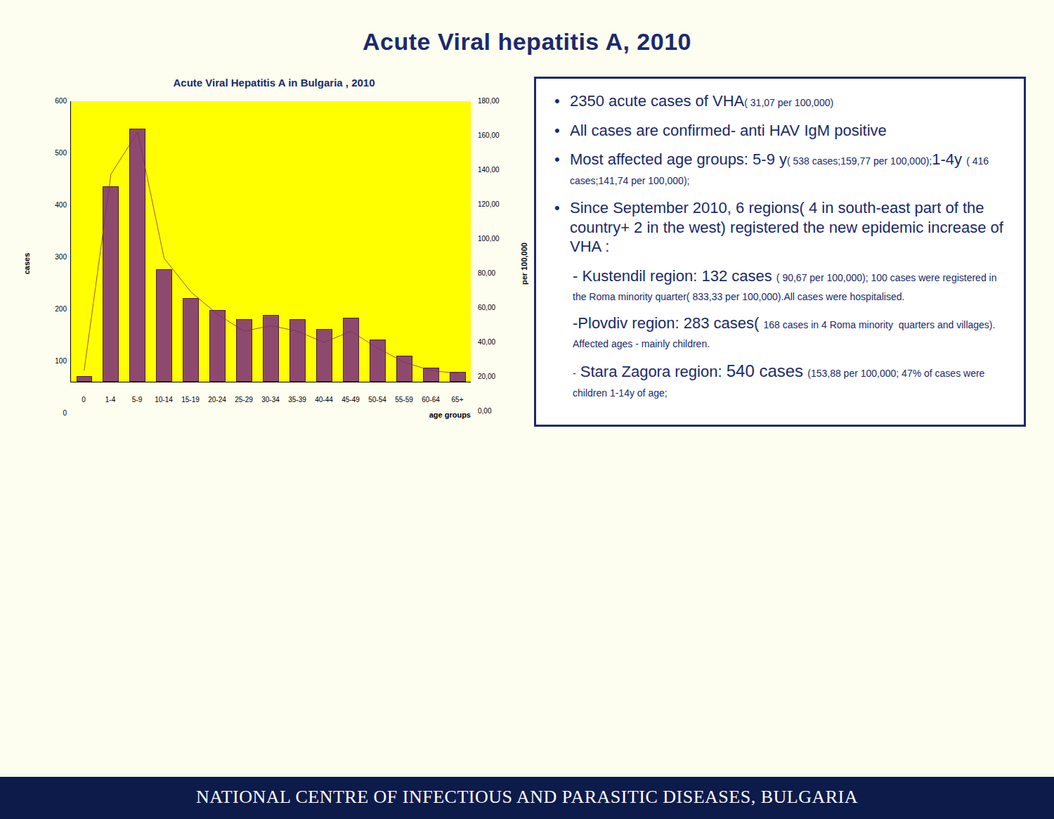Acute Viral hepatitis A, 2010
Acute Viral Hepatitis A in Bulgaria , 2010
600
500
400
300
200
100
0
180,00
160,00
140,00
120,00
100,00
80,00
60,00
40,00
20,00
0,00
cases
per 100,000
01-45-910-1415-19 20-2425-2930-3435-3940-44 45-4950-5455-5960-6465+
age groups
2350 acute cases of VHA( 31,07 per 100,000)
All cases are confirmed- anti HAV IgM positive
Most affected age groups: 5-9 y( 538 cases;159,77 per 100,000); 1-4y ( 416 cases;141,74 per 100,000);
Since September 2010, 6 regions( 4 in south-east part of the country+ 2 in the west) registered the new epidemic increase of VHA :
- Kustendil region: 132 cases ( 90,67 per 100,000); 100 cases were registered in the Roma minority quarter( 833,33 per 100,000).All cases were hospitalised.
-Plovdiv region: 283 cases( 168 cases in 4 Roma minority quarters and villages). Affected ages - mainly children.
- Stara Zagora region: 540 cases (153,88 per 100,000; 47% of cases were children 1-14y of age;
NATIONAL CENTRE OF INFECTIOUS AND PARASITIC DISEASES, BULGARIA